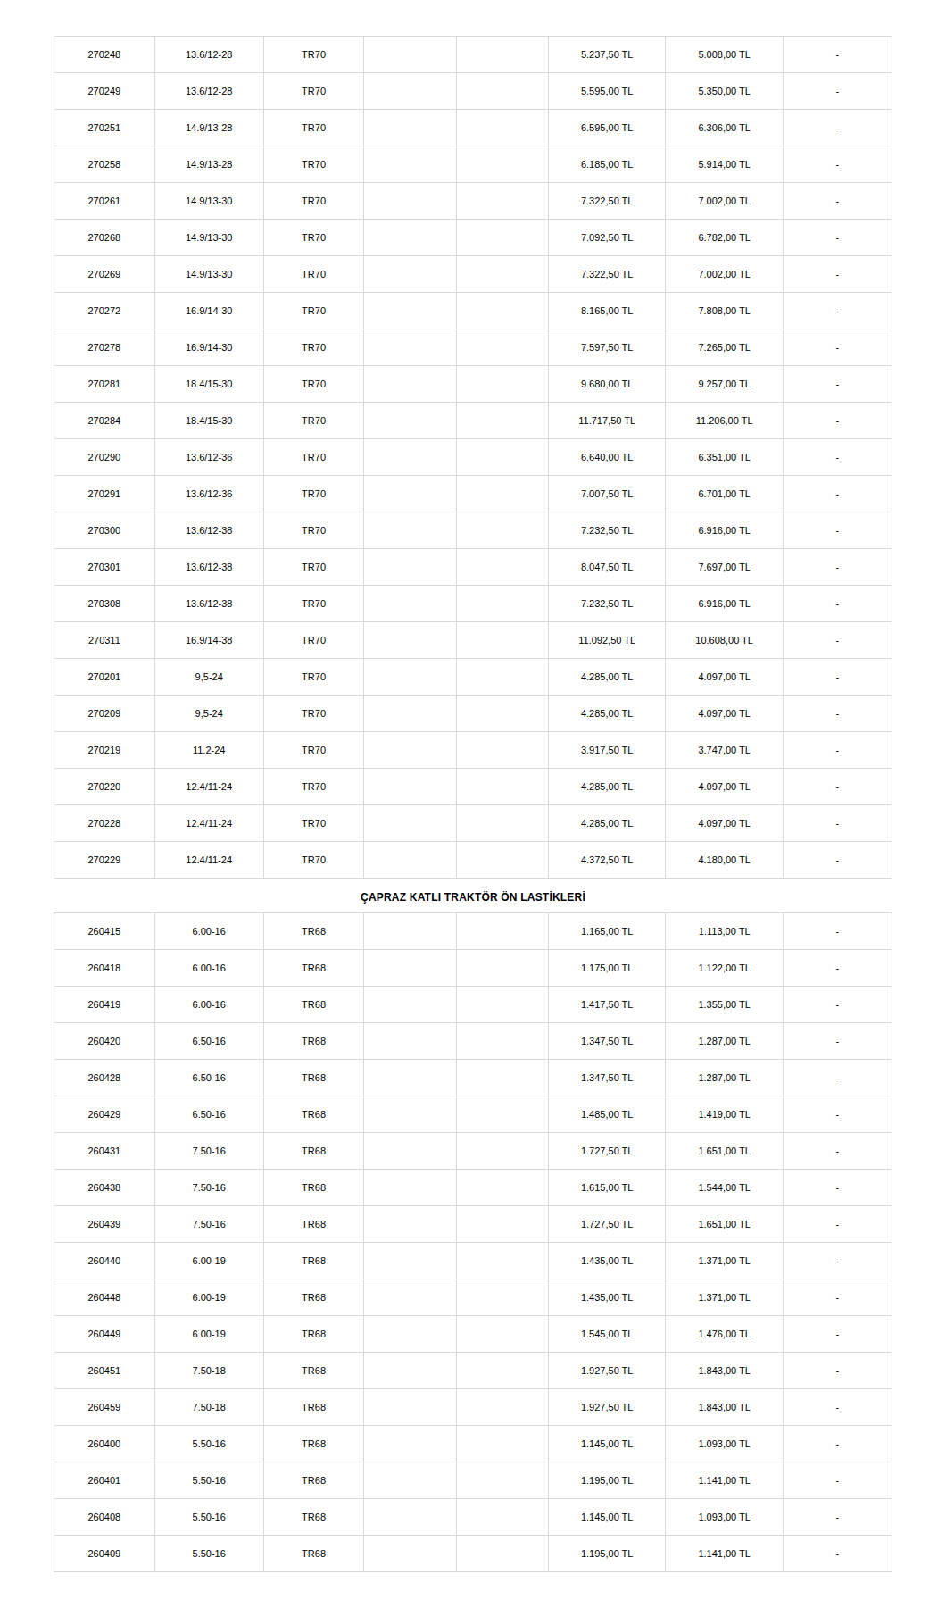| 270248 | 13.6/12-28 | TR70 | | | 5.237,50 TL | 5.008,00 TL | - |
| 270249 | 13.6/12-28 | TR70 | | | 5.595,00 TL | 5.350,00 TL | - |
| 270251 | 14.9/13-28 | TR70 | | | 6.595,00 TL | 6.306,00 TL | - |
| 270258 | 14.9/13-28 | TR70 | | | 6.185,00 TL | 5.914,00 TL | - |
| 270261 | 14.9/13-30 | TR70 | | | 7.322,50 TL | 7.002,00 TL | - |
| 270268 | 14.9/13-30 | TR70 | | | 7.092,50 TL | 6.782,00 TL | - |
| 270269 | 14.9/13-30 | TR70 | | | 7.322,50 TL | 7.002,00 TL | - |
| 270272 | 16.9/14-30 | TR70 | | | 8.165,00 TL | 7.808,00 TL | - |
| 270278 | 16.9/14-30 | TR70 | | | 7.597,50 TL | 7.265,00 TL | - |
| 270281 | 18.4/15-30 | TR70 | | | 9.680,00 TL | 9.257,00 TL | - |
| 270284 | 18.4/15-30 | TR70 | | | 11.717,50 TL | 11.206,00 TL | - |
| 270290 | 13.6/12-36 | TR70 | | | 6.640,00 TL | 6.351,00 TL | - |
| 270291 | 13.6/12-36 | TR70 | | | 7.007,50 TL | 6.701,00 TL | - |
| 270300 | 13.6/12-38 | TR70 | | | 7.232,50 TL | 6.916,00 TL | - |
| 270301 | 13.6/12-38 | TR70 | | | 8.047,50 TL | 7.697,00 TL | - |
| 270308 | 13.6/12-38 | TR70 | | | 7.232,50 TL | 6.916,00 TL | - |
| 270311 | 16.9/14-38 | TR70 | | | 11.092,50 TL | 10.608,00 TL | - |
| 270201 | 9,5-24 | TR70 | | | 4.285,00 TL | 4.097,00 TL | - |
| 270209 | 9,5-24 | TR70 | | | 4.285,00 TL | 4.097,00 TL | - |
| 270219 | 11.2-24 | TR70 | | | 3.917,50 TL | 3.747,00 TL | - |
| 270220 | 12.4/11-24 | TR70 | | | 4.285,00 TL | 4.097,00 TL | - |
| 270228 | 12.4/11-24 | TR70 | | | 4.285,00 TL | 4.097,00 TL | - |
| 270229 | 12.4/11-24 | TR70 | | | 4.372,50 TL | 4.180,00 TL | - |
ÇAPRAZ KATLI TRAKTÖR ÖN LASTİKLERİ
| 260415 | 6.00-16 | TR68 | | | 1.165,00 TL | 1.113,00 TL | - |
| 260418 | 6.00-16 | TR68 | | | 1.175,00 TL | 1.122,00 TL | - |
| 260419 | 6.00-16 | TR68 | | | 1.417,50 TL | 1.355,00 TL | - |
| 260420 | 6.50-16 | TR68 | | | 1.347,50 TL | 1.287,00 TL | - |
| 260428 | 6.50-16 | TR68 | | | 1.347,50 TL | 1.287,00 TL | - |
| 260429 | 6.50-16 | TR68 | | | 1.485,00 TL | 1.419,00 TL | - |
| 260431 | 7.50-16 | TR68 | | | 1.727,50 TL | 1.651,00 TL | - |
| 260438 | 7.50-16 | TR68 | | | 1.615,00 TL | 1.544,00 TL | - |
| 260439 | 7.50-16 | TR68 | | | 1.727,50 TL | 1.651,00 TL | - |
| 260440 | 6.00-19 | TR68 | | | 1.435,00 TL | 1.371,00 TL | - |
| 260448 | 6.00-19 | TR68 | | | 1.435,00 TL | 1.371,00 TL | - |
| 260449 | 6.00-19 | TR68 | | | 1.545,00 TL | 1.476,00 TL | - |
| 260451 | 7.50-18 | TR68 | | | 1.927,50 TL | 1.843,00 TL | - |
| 260459 | 7.50-18 | TR68 | | | 1.927,50 TL | 1.843,00 TL | - |
| 260400 | 5.50-16 | TR68 | | | 1.145,00 TL | 1.093,00 TL | - |
| 260401 | 5.50-16 | TR68 | | | 1.195,00 TL | 1.141,00 TL | - |
| 260408 | 5.50-16 | TR68 | | | 1.145,00 TL | 1.093,00 TL | - |
| 260409 | 5.50-16 | TR68 | | | 1.195,00 TL | 1.141,00 TL | - |